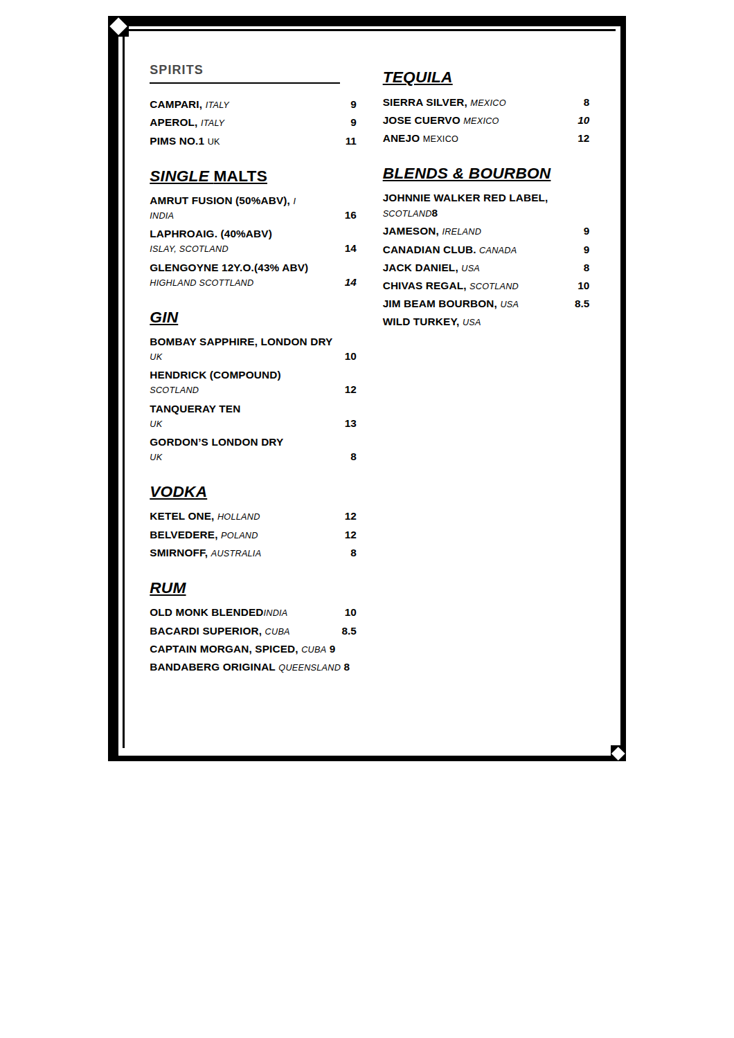Spirits
CAMPARI, Italy 9
APEROL, Italy 9
PIMS NO.1 UK 11
SINGLE MALTS
AMRUT FUSION (50%ABV), I India 16
LAPHROAIG. (40%ABV) Islay, Scotland 14
GLENGOYNE 12Y.O.(43% ABV) Highland Scottland 14
GIN
BOMBAY SAPPHIRE, LONDON DRY UK 10
HENDRICK (COMPOUND) Scotland 12
TANQUERAY TEN UK 13
GORDON’S LONDON DRY UK 8
VODKA
KETEL ONE, Holland 12
BELVEDERE, Poland 12
SMIRNOFF, Australia 8
RUM
OLD MONK BLENDED India 10
BACARDI SUPERIOR, Cuba 8.5
CAPTAIN MORGAN, SPICED, Cuba 9
BANDABERG ORIGINAL Queensland 8
TEQUILA
SIERRA SILVER, Mexico 8
JOSE CUERVO Mexico 10
ANEJO Mexico 12
BLENDS & BOURBON
JOHNNIE WALKER RED LABEL, Scotland 8
JAMESON, Ireland 9
CANADIAN CLUB. Canada 9
JACK DANIEL, USA 8
CHIVAS REGAL, Scotland 10
JIM BEAM BOURBON, USA 8.5
WILD TURKEY, USA